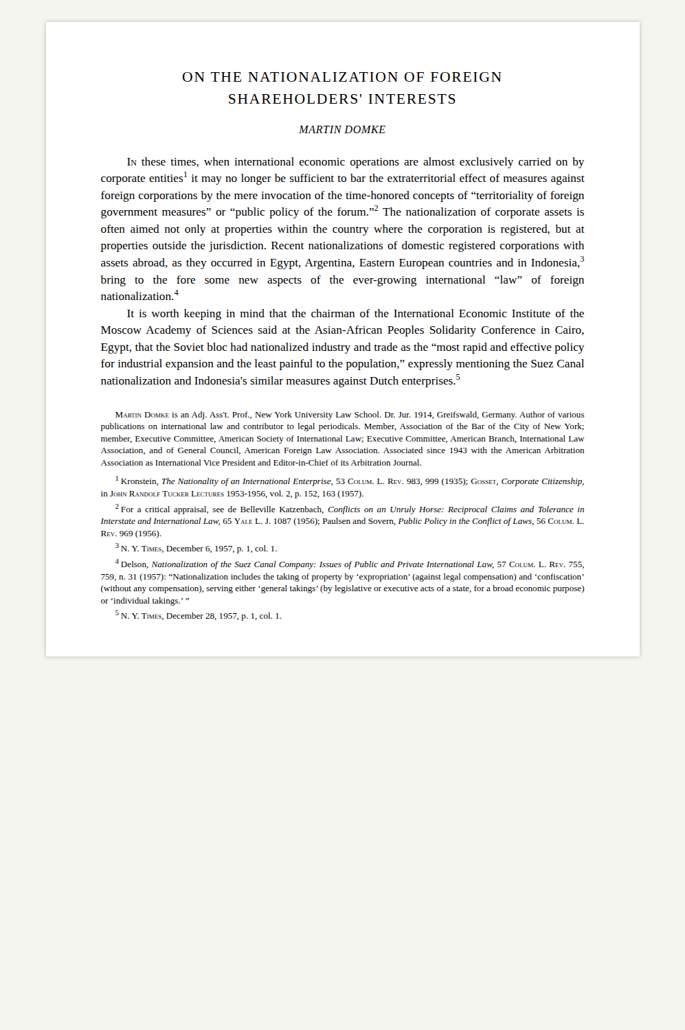ON THE NATIONALIZATION OF FOREIGN
SHAREHOLDERS' INTERESTS
MARTIN DOMKE
In these times, when international economic operations are almost exclusively carried on by corporate entities1 it may no longer be sufficient to bar the extraterritorial effect of measures against foreign corporations by the mere invocation of the time-honored concepts of “territoriality of foreign government measures” or “public policy of the forum.”2 The nationalization of corporate assets is often aimed not only at properties within the country where the corporation is registered, but at properties outside the jurisdiction. Recent nationalizations of domestic registered corporations with assets abroad, as they occurred in Egypt, Argentina, Eastern European countries and in Indonesia,3 bring to the fore some new aspects of the ever-growing international “law” of foreign nationalization.4
It is worth keeping in mind that the chairman of the International Economic Institute of the Moscow Academy of Sciences said at the Asian-African Peoples Solidarity Conference in Cairo, Egypt, that the Soviet bloc had nationalized industry and trade as the “most rapid and effective policy for industrial expansion and the least painful to the population,” expressly mentioning the Suez Canal nationalization and Indonesia's similar measures against Dutch enterprises.5
Martin Domke is an Adj. Ass't. Prof., New York University Law School. Dr. Jur. 1914, Greifswald, Germany. Author of various publications on international law and contributor to legal periodicals. Member, Association of the Bar of the City of New York; member, Executive Committee, American Society of International Law; Executive Committee, American Branch, International Law Association, and of General Council, American Foreign Law Association. Associated since 1943 with the American Arbitration Association as International Vice President and Editor-in-Chief of its Arbitration Journal.
1 Kronstein, The Nationality of an International Enterprise, 53 Colum. L. Rev. 983, 999 (1935); Gosset, Corporate Citizenship, in John Randolf Tucker Lectures 1953-1956, vol. 2, p. 152, 163 (1957).
2 For a critical appraisal, see de Belleville Katzenbach, Conflicts on an Unruly Horse: Reciprocal Claims and Tolerance in Interstate and International Law, 65 Yale L. J. 1087 (1956); Paulsen and Sovern, Public Policy in the Conflict of Laws, 56 Colum. L. Rev. 969 (1956).
3 N. Y. Times, December 6, 1957, p. 1, col. 1.
4 Delson, Nationalization of the Suez Canal Company: Issues of Public and Private International Law, 57 Colum. L. Rev. 755, 759, n. 31 (1957): “Nationalization includes the taking of property by ‘expropriation’ (against legal compensation) and ‘confiscation’ (without any compensation), serving either ‘general takings’ (by legislative or executive acts of a state, for a broad economic purpose) or ‘individual takings.’ ”
5 N. Y. Times, December 28, 1957, p. 1, col. 1.